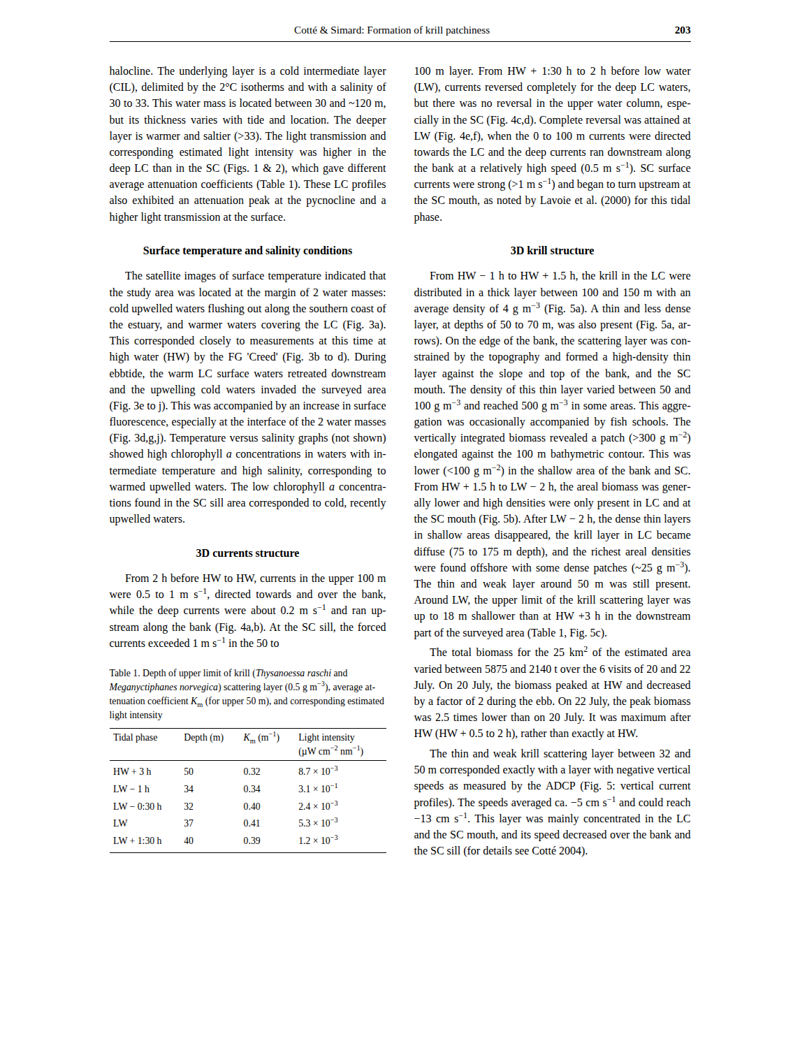Cotté & Simard: Formation of krill patchiness 203
halocline. The underlying layer is a cold intermediate layer (CIL), delimited by the 2°C isotherms and with a salinity of 30 to 33. This water mass is located between 30 and ~120 m, but its thickness varies with tide and location. The deeper layer is warmer and saltier (>33). The light transmission and corresponding estimated light intensity was higher in the deep LC than in the SC (Figs. 1 & 2), which gave different average attenuation coefficients (Table 1). These LC profiles also exhibited an attenuation peak at the pycnocline and a higher light transmission at the surface.
Surface temperature and salinity conditions
The satellite images of surface temperature indicated that the study area was located at the margin of 2 water masses: cold upwelled waters flushing out along the southern coast of the estuary, and warmer waters covering the LC (Fig. 3a). This corresponded closely to measurements at this time at high water (HW) by the FG 'Creed' (Fig. 3b to d). During ebbtide, the warm LC surface waters retreated downstream and the upwelling cold waters invaded the surveyed area (Fig. 3e to j). This was accompanied by an increase in surface fluorescence, especially at the interface of the 2 water masses (Fig. 3d,g,j). Temperature versus salinity graphs (not shown) showed high chlorophyll a concentrations in waters with intermediate temperature and high salinity, corresponding to warmed upwelled waters. The low chlorophyll a concentrations found in the SC sill area corresponded to cold, recently upwelled waters.
3D currents structure
From 2 h before HW to HW, currents in the upper 100 m were 0.5 to 1 m s−1, directed towards and over the bank, while the deep currents were about 0.2 m s−1 and ran upstream along the bank (Fig. 4a,b). At the SC sill, the forced currents exceeded 1 m s−1 in the 50 to
Table 1. Depth of upper limit of krill (Thysanoessa raschi and Meganyctiphanes norvegica) scattering layer (0.5 g m−3), average attenuation coefficient Km (for upper 50 m), and corresponding estimated light intensity
| Tidal phase | Depth (m) | K m (m −1 ) | Light intensity (µW cm −2 nm −1 ) |
| --- | --- | --- | --- |
| HW + 3 h | 50 | 0.32 | 8.7 × 10 −3 |
| LW − 1 h | 34 | 0.34 | 3.1 × 10 −1 |
| LW − 0:30 h | 32 | 0.40 | 2.4 × 10 −3 |
| LW | 37 | 0.41 | 5.3 × 10 −3 |
| LW + 1:30 h | 40 | 0.39 | 1.2 × 10 −3 |
100 m layer. From HW + 1:30 h to 2 h before low water (LW), currents reversed completely for the deep LC waters, but there was no reversal in the upper water column, especially in the SC (Fig. 4c,d). Complete reversal was attained at LW (Fig. 4e,f), when the 0 to 100 m currents were directed towards the LC and the deep currents ran downstream along the bank at a relatively high speed (0.5 m s−1). SC surface currents were strong (>1 m s−1) and began to turn upstream at the SC mouth, as noted by Lavoie et al. (2000) for this tidal phase.
3D krill structure
From HW − 1 h to HW + 1.5 h, the krill in the LC were distributed in a thick layer between 100 and 150 m with an average density of 4 g m−3 (Fig. 5a). A thin and less dense layer, at depths of 50 to 70 m, was also present (Fig. 5a, arrows). On the edge of the bank, the scattering layer was constrained by the topography and formed a high-density thin layer against the slope and top of the bank, and the SC mouth. The density of this thin layer varied between 50 and 100 g m−3 and reached 500 g m−3 in some areas. This aggregation was occasionally accompanied by fish schools. The vertically integrated biomass revealed a patch (>300 g m−2) elongated against the 100 m bathymetric contour. This was lower (<100 g m−2) in the shallow area of the bank and SC. From HW + 1.5 h to LW − 2 h, the areal biomass was generally lower and high densities were only present in LC and at the SC mouth (Fig. 5b). After LW − 2 h, the dense thin layers in shallow areas disappeared, the krill layer in LC became diffuse (75 to 175 m depth), and the richest areal densities were found offshore with some dense patches (~25 g m−3). The thin and weak layer around 50 m was still present. Around LW, the upper limit of the krill scattering layer was up to 18 m shallower than at HW +3 h in the downstream part of the surveyed area (Table 1, Fig. 5c).
The total biomass for the 25 km2 of the estimated area varied between 5875 and 2140 t over the 6 visits of 20 and 22 July. On 20 July, the biomass peaked at HW and decreased by a factor of 2 during the ebb. On 22 July, the peak biomass was 2.5 times lower than on 20 July. It was maximum after HW (HW + 0.5 to 2 h), rather than exactly at HW.
The thin and weak krill scattering layer between 32 and 50 m corresponded exactly with a layer with negative vertical speeds as measured by the ADCP (Fig. 5: vertical current profiles). The speeds averaged ca. −5 cm s−1 and could reach −13 cm s−1. This layer was mainly concentrated in the LC and the SC mouth, and its speed decreased over the bank and the SC sill (for details see Cotté 2004).